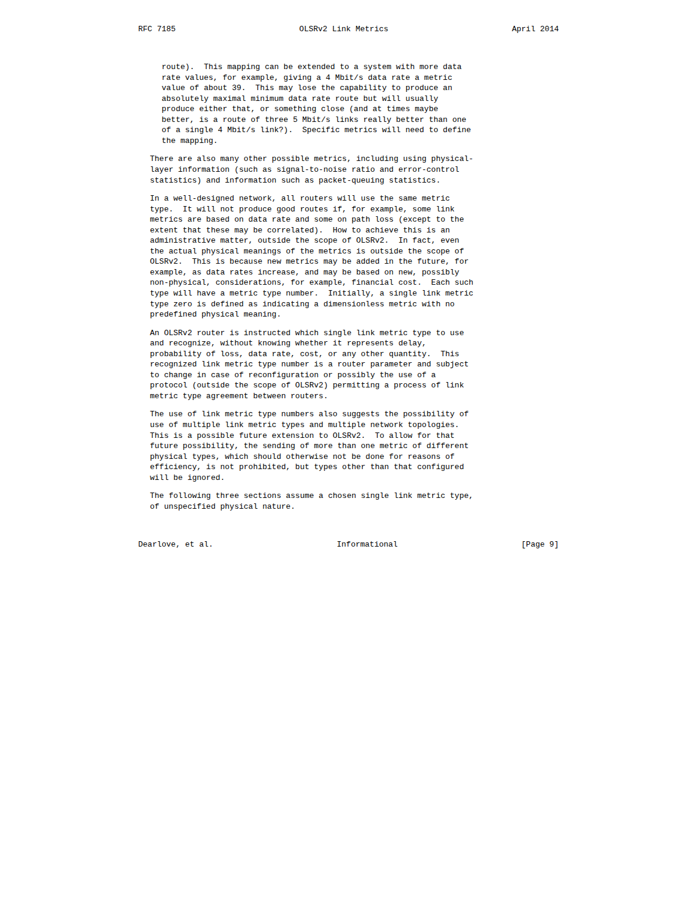RFC 7185 OLSRv2 Link Metrics April 2014
route). This mapping can be extended to a system with more data rate values, for example, giving a 4 Mbit/s data rate a metric value of about 39. This may lose the capability to produce an absolutely maximal minimum data rate route but will usually produce either that, or something close (and at times maybe better, is a route of three 5 Mbit/s links really better than one of a single 4 Mbit/s link?). Specific metrics will need to define the mapping.
There are also many other possible metrics, including using physical- layer information (such as signal-to-noise ratio and error-control statistics) and information such as packet-queuing statistics.
In a well-designed network, all routers will use the same metric type. It will not produce good routes if, for example, some link metrics are based on data rate and some on path loss (except to the extent that these may be correlated). How to achieve this is an administrative matter, outside the scope of OLSRv2. In fact, even the actual physical meanings of the metrics is outside the scope of OLSRv2. This is because new metrics may be added in the future, for example, as data rates increase, and may be based on new, possibly non-physical, considerations, for example, financial cost. Each such type will have a metric type number. Initially, a single link metric type zero is defined as indicating a dimensionless metric with no predefined physical meaning.
An OLSRv2 router is instructed which single link metric type to use and recognize, without knowing whether it represents delay, probability of loss, data rate, cost, or any other quantity. This recognized link metric type number is a router parameter and subject to change in case of reconfiguration or possibly the use of a protocol (outside the scope of OLSRv2) permitting a process of link metric type agreement between routers.
The use of link metric type numbers also suggests the possibility of use of multiple link metric types and multiple network topologies. This is a possible future extension to OLSRv2. To allow for that future possibility, the sending of more than one metric of different physical types, which should otherwise not be done for reasons of efficiency, is not prohibited, but types other than that configured will be ignored.
The following three sections assume a chosen single link metric type, of unspecified physical nature.
Dearlove, et al. Informational [Page 9]